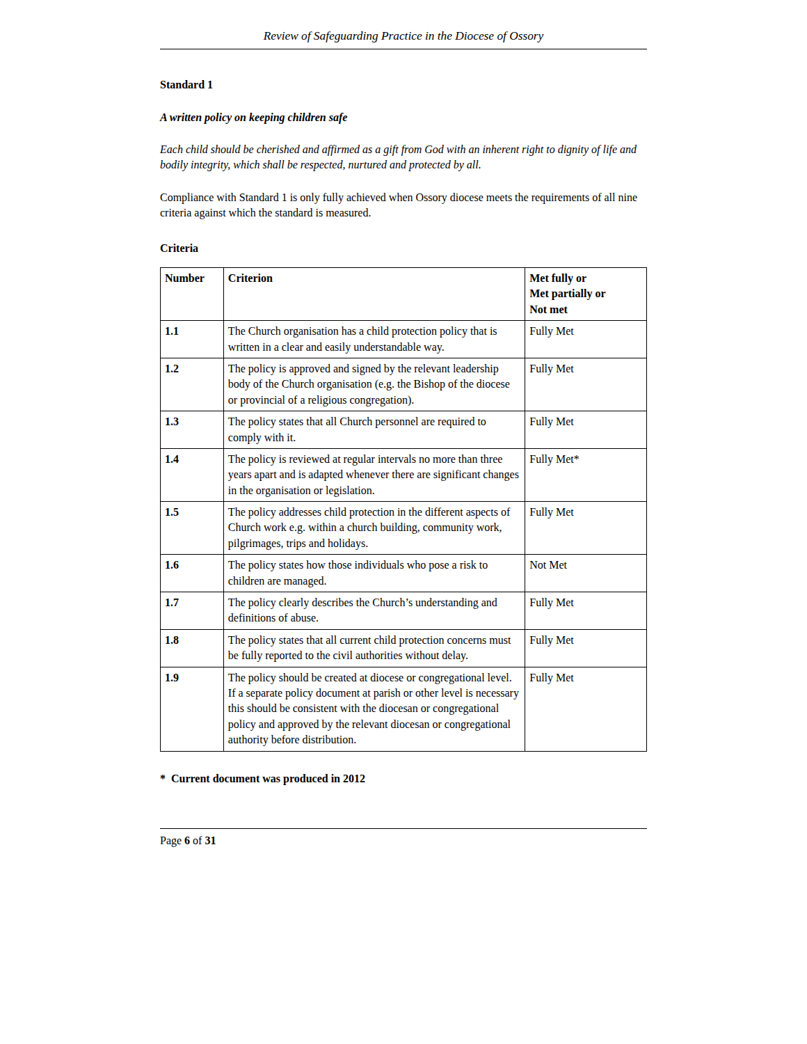Review of Safeguarding Practice in the Diocese of Ossory
Standard 1
A written policy on keeping children safe
Each child should be cherished and affirmed as a gift from God with an inherent right to dignity of life and bodily integrity, which shall be respected, nurtured and protected by all.
Compliance with Standard 1 is only fully achieved when Ossory diocese meets the requirements of all nine criteria against which the standard is measured.
Criteria
| Number | Criterion | Met fully or Met partially or Not met |
| --- | --- | --- |
| 1.1 | The Church organisation has a child protection policy that is written in a clear and easily understandable way. | Fully Met |
| 1.2 | The policy is approved and signed by the relevant leadership body of the Church organisation (e.g. the Bishop of the diocese or provincial of a religious congregation). | Fully Met |
| 1.3 | The policy states that all Church personnel are required to comply with it. | Fully Met |
| 1.4 | The policy is reviewed at regular intervals no more than three years apart and is adapted whenever there are significant changes in the organisation or legislation. | Fully Met* |
| 1.5 | The policy addresses child protection in the different aspects of Church work e.g. within a church building, community work, pilgrimages, trips and holidays. | Fully Met |
| 1.6 | The policy states how those individuals who pose a risk to children are managed. | Not Met |
| 1.7 | The policy clearly describes the Church’s understanding and definitions of abuse. | Fully Met |
| 1.8 | The policy states that all current child protection concerns must be fully reported to the civil authorities without delay. | Fully Met |
| 1.9 | The policy should be created at diocese or congregational level. If a separate policy document at parish or other level is necessary this should be consistent with the diocesan or congregational policy and approved by the relevant diocesan or congregational authority before distribution. | Fully Met |
* Current document was produced in 2012
Page 6 of 31